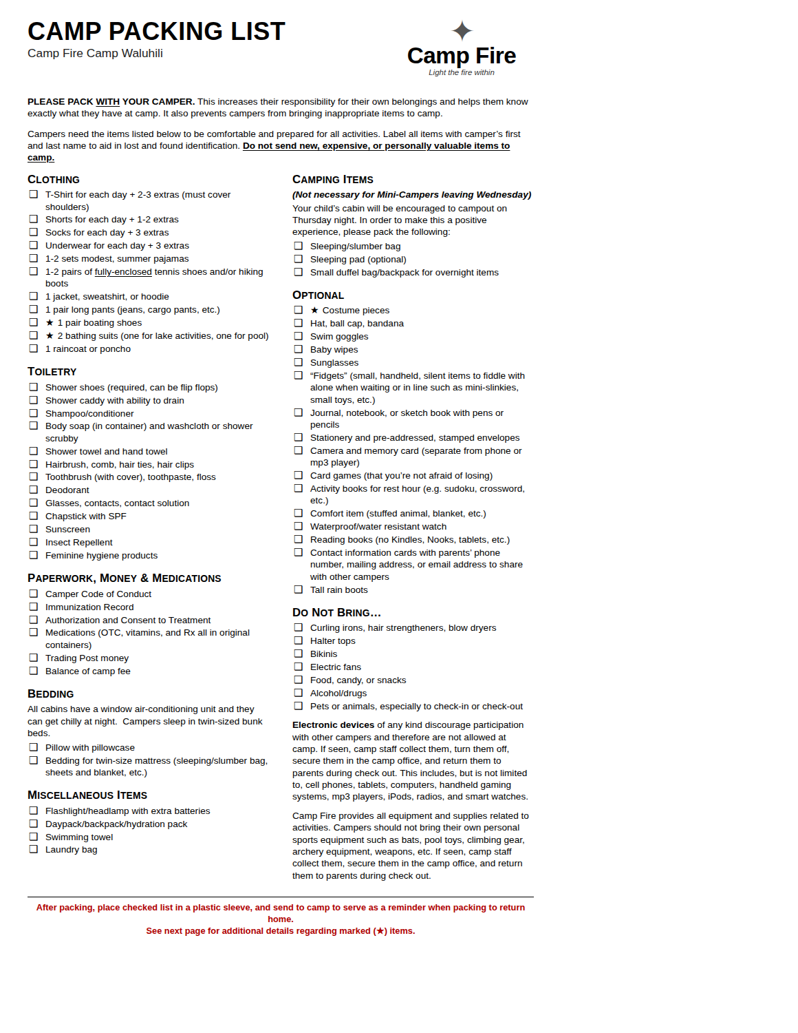CAMP PACKING LIST
Camp Fire Camp Waluhili
✦ Camp Fire Light the fire within
PLEASE PACK WITH YOUR CAMPER. This increases their responsibility for their own belongings and helps them know exactly what they have at camp. It also prevents campers from bringing inappropriate items to camp.
Campers need the items listed below to be comfortable and prepared for all activities. Label all items with camper’s first and last name to aid in lost and found identification. Do not send new, expensive, or personally valuable items to camp.
CLOTHING
T-Shirt for each day + 2-3 extras (must cover shoulders)
Shorts for each day + 1-2 extras
Socks for each day + 3 extras
Underwear for each day + 3 extras
1-2 sets modest, summer pajamas
1-2 pairs of fully-enclosed tennis shoes and/or hiking boots
1 jacket, sweatshirt, or hoodie
1 pair long pants (jeans, cargo pants, etc.)
★ 1 pair boating shoes
★ 2 bathing suits (one for lake activities, one for pool)
1 raincoat or poncho
TOILETRY
Shower shoes (required, can be flip flops)
Shower caddy with ability to drain
Shampoo/conditioner
Body soap (in container) and washcloth or shower scrubby
Shower towel and hand towel
Hairbrush, comb, hair ties, hair clips
Toothbrush (with cover), toothpaste, floss
Deodorant
Glasses, contacts, contact solution
Chapstick with SPF
Sunscreen
Insect Repellent
Feminine hygiene products
PAPERWORK, MONEY & MEDICATIONS
Camper Code of Conduct
Immunization Record
Authorization and Consent to Treatment
Medications (OTC, vitamins, and Rx all in original containers)
Trading Post money
Balance of camp fee
BEDDING
All cabins have a window air-conditioning unit and they can get chilly at night. Campers sleep in twin-sized bunk beds.
Pillow with pillowcase
Bedding for twin-size mattress (sleeping/slumber bag, sheets and blanket, etc.)
MISCELLANEOUS ITEMS
Flashlight/headlamp with extra batteries
Daypack/backpack/hydration pack
Swimming towel
Laundry bag
CAMPING ITEMS
(Not necessary for Mini-Campers leaving Wednesday)
Your child’s cabin will be encouraged to campout on Thursday night. In order to make this a positive experience, please pack the following:
Sleeping/slumber bag
Sleeping pad (optional)
Small duffel bag/backpack for overnight items
OPTIONAL
★ Costume pieces
Hat, ball cap, bandana
Swim goggles
Baby wipes
Sunglasses
“Fidgets” (small, handheld, silent items to fiddle with alone when waiting or in line such as mini-slinkies, small toys, etc.)
Journal, notebook, or sketch book with pens or pencils
Stationery and pre-addressed, stamped envelopes
Camera and memory card (separate from phone or mp3 player)
Card games (that you’re not afraid of losing)
Activity books for rest hour (e.g. sudoku, crossword, etc.)
Comfort item (stuffed animal, blanket, etc.)
Waterproof/water resistant watch
Reading books (no Kindles, Nooks, tablets, etc.)
Contact information cards with parents’ phone number, mailing address, or email address to share with other campers
Tall rain boots
DO NOT BRING…
Curling irons, hair strengtheners, blow dryers
Halter tops
Bikinis
Electric fans
Food, candy, or snacks
Alcohol/drugs
Pets or animals, especially to check-in or check-out
Electronic devices of any kind discourage participation with other campers and therefore are not allowed at camp. If seen, camp staff collect them, turn them off, secure them in the camp office, and return them to parents during check out. This includes, but is not limited to, cell phones, tablets, computers, handheld gaming systems, mp3 players, iPods, radios, and smart watches.
Camp Fire provides all equipment and supplies related to activities. Campers should not bring their own personal sports equipment such as bats, pool toys, climbing gear, archery equipment, weapons, etc. If seen, camp staff collect them, secure them in the camp office, and return them to parents during check out.
After packing, place checked list in a plastic sleeve, and send to camp to serve as a reminder when packing to return home.
See next page for additional details regarding marked (★) items.